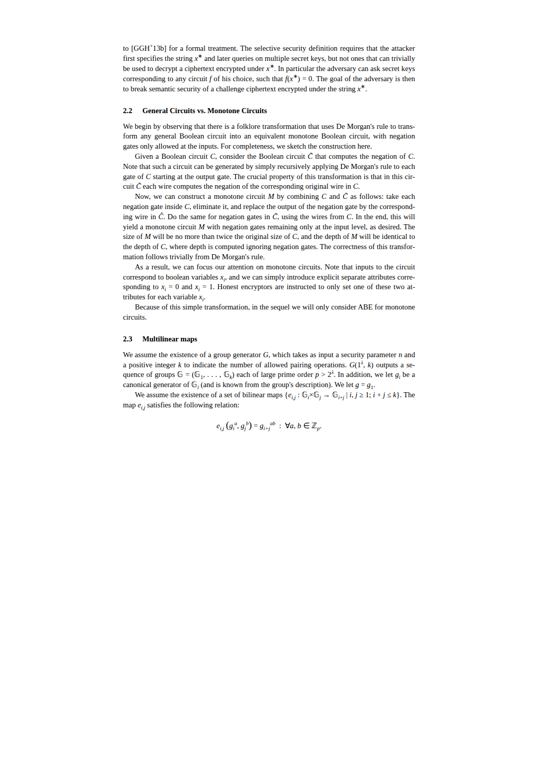to [GGH+13b] for a formal treatment. The selective security definition requires that the attacker first specifies the string x∗ and later queries on multiple secret keys, but not ones that can trivially be used to decrypt a ciphertext encrypted under x∗. In particular the adversary can ask secret keys corresponding to any circuit f of his choice, such that f(x∗) = 0. The goal of the adversary is then to break semantic security of a challenge ciphertext encrypted under the string x∗.
2.2 General Circuits vs. Monotone Circuits
We begin by observing that there is a folklore transformation that uses De Morgan's rule to transform any general Boolean circuit into an equivalent monotone Boolean circuit, with negation gates only allowed at the inputs. For completeness, we sketch the construction here.
Given a Boolean circuit C, consider the Boolean circuit C̃ that computes the negation of C. Note that such a circuit can be generated by simply recursively applying De Morgan's rule to each gate of C starting at the output gate. The crucial property of this transformation is that in this circuit C̃ each wire computes the negation of the corresponding original wire in C.
Now, we can construct a monotone circuit M by combining C and C̃ as follows: take each negation gate inside C, eliminate it, and replace the output of the negation gate by the corresponding wire in Ĉ. Do the same for negation gates in C̃, using the wires from C. In the end, this will yield a monotone circuit M with negation gates remaining only at the input level, as desired. The size of M will be no more than twice the original size of C, and the depth of M will be identical to the depth of C, where depth is computed ignoring negation gates. The correctness of this transformation follows trivially from De Morgan's rule.
As a result, we can focus our attention on monotone circuits. Note that inputs to the circuit correspond to boolean variables xi, and we can simply introduce explicit separate attributes corresponding to xi = 0 and xi = 1. Honest encryptors are instructed to only set one of these two attributes for each variable xi.
Because of this simple transformation, in the sequel we will only consider ABE for monotone circuits.
2.3 Multilinear maps
We assume the existence of a group generator G, which takes as input a security parameter n and a positive integer k to indicate the number of allowed pairing operations. G(1λ, k) outputs a sequence of groups 𝔾 = (𝔾1, . . . , 𝔾k) each of large prime order p > 2λ. In addition, we let gi be a canonical generator of 𝔾i (and is known from the group's description). We let g = g1.
We assume the existence of a set of bilinear maps {ei,j : 𝔾i×𝔾j → 𝔾i+j | i, j ≥ 1; i + j ≤ k}. The map ei,j satisfies the following relation:
ei,j (gia, gjb) = gi+jab : ∀a, b ∈ ℤp.